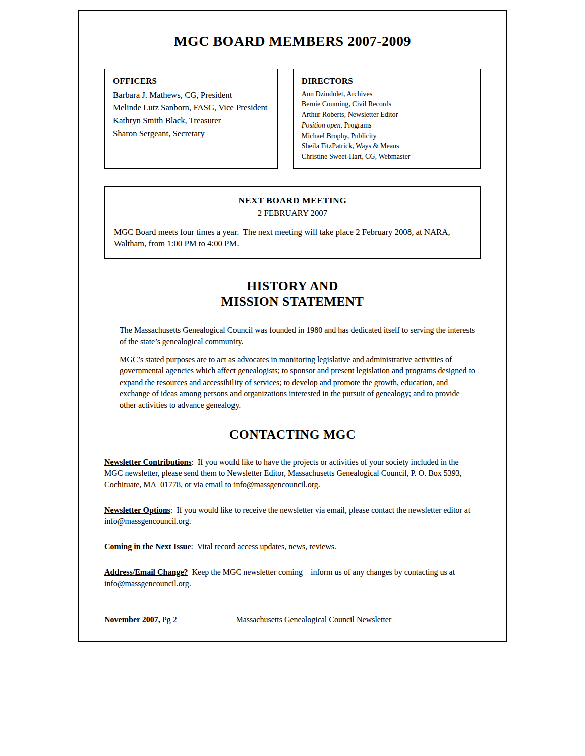MGC BOARD MEMBERS 2007-2009
OFFICERS
Barbara J. Mathews, CG, President
Melinde Lutz Sanborn, FASG, Vice President
Kathryn Smith Black, Treasurer
Sharon Sergeant, Secretary
DIRECTORS
Ann Dzindolet, Archives
Bernie Couming, Civil Records
Arthur Roberts, Newsletter Editor
Position open, Programs
Michael Brophy, Publicity
Sheila FitzPatrick, Ways & Means
Christine Sweet-Hart, CG, Webmaster
NEXT BOARD MEETING
2 FEBRUARY 2007
MGC Board meets four times a year. The next meeting will take place 2 February 2008, at NARA, Waltham, from 1:00 PM to 4:00 PM.
HISTORY AND
MISSION STATEMENT
The Massachusetts Genealogical Council was founded in 1980 and has dedicated itself to serving the interests of the state’s genealogical community.
MGC’s stated purposes are to act as advocates in monitoring legislative and administrative activities of governmental agencies which affect genealogists; to sponsor and present legislation and programs designed to expand the resources and accessibility of services; to develop and promote the growth, education, and exchange of ideas among persons and organizations interested in the pursuit of genealogy; and to provide other activities to advance genealogy.
CONTACTING MGC
Newsletter Contributions: If you would like to have the projects or activities of your society included in the MGC newsletter, please send them to Newsletter Editor, Massachusetts Genealogical Council, P. O. Box 5393, Cochituate, MA 01778, or via email to info@massgencouncil.org.
Newsletter Options: If you would like to receive the newsletter via email, please contact the newsletter editor at info@massgencouncil.org.
Coming in the Next Issue: Vital record access updates, news, reviews.
Address/Email Change? Keep the MGC newsletter coming – inform us of any changes by contacting us at info@massgencouncil.org.
November 2007, Pg 2 Massachusetts Genealogical Council Newsletter